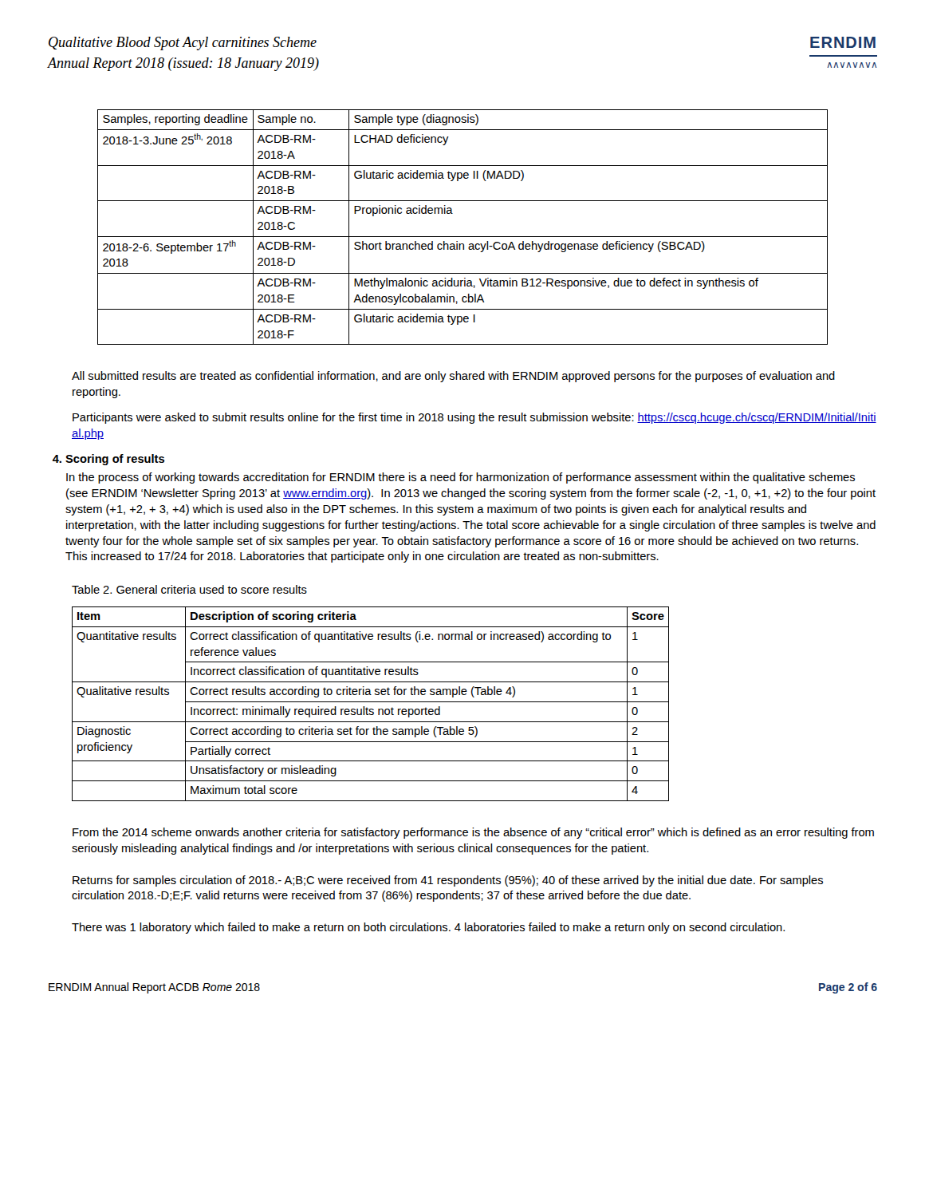Qualitative Blood Spot Acyl carnitines Scheme
Annual Report 2018 (issued: 18 January 2019)
ERNDIM
∧∧∨∧∨∧∨∧
| Samples, reporting deadline | Sample no. | Sample type (diagnosis) |
| 2018-1-3.June 25 th, 2018 | ACDB-RM-2018-A | LCHAD deficiency |
| | ACDB-RM-2018-B | Glutaric acidemia type II (MADD) |
| | ACDB-RM-2018-C | Propionic acidemia |
| 2018-2-6. September 17 th 2018 | ACDB-RM-2018-D | Short branched chain acyl-CoA dehydrogenase deficiency (SBCAD) |
| | ACDB-RM-2018-E | Methylmalonic aciduria, Vitamin B12-Responsive, due to defect in synthesis of Adenosylcobalamin, cblA |
| | ACDB-RM-2018-F | Glutaric acidemia type I |
All submitted results are treated as confidential information, and are only shared with ERNDIM approved persons for the purposes of evaluation and reporting.
Participants were asked to submit results online for the first time in 2018 using the result submission website: https://cscq.hcuge.ch/cscq/ERNDIM/Initial/Initial.php
Scoring of results In the process of working towards accreditation for ERNDIM there is a need for harmonization of performance assessment within the qualitative schemes (see ERNDIM ‘Newsletter Spring 2013’ at www.erndim.org). In 2013 we changed the scoring system from the former scale (-2, -1, 0, +1, +2) to the four point system (+1, +2, + 3, +4) which is used also in the DPT schemes. In this system a maximum of two points is given each for analytical results and interpretation, with the latter including suggestions for further testing/actions. The total score achievable for a single circulation of three samples is twelve and twenty four for the whole sample set of six samples per year. To obtain satisfactory performance a score of 16 or more should be achieved on two returns. This increased to 17/24 for 2018. Laboratories that participate only in one circulation are treated as non-submitters.
Table 2. General criteria used to score results
| Item | Description of scoring criteria | Score |
| --- | --- | --- |
| Quantitative results | Correct classification of quantitative results (i.e. normal or increased) according to reference values | 1 |
| Incorrect classification of quantitative results | 0 |
| Qualitative results | Correct results according to criteria set for the sample (Table 4) | 1 |
| Incorrect: minimally required results not reported | 0 |
| Diagnostic proficiency | Correct according to criteria set for the sample (Table 5) | 2 |
| Partially correct | 1 |
| | Unsatisfactory or misleading | 0 |
| | Maximum total score | 4 |
From the 2014 scheme onwards another criteria for satisfactory performance is the absence of any “critical error” which is defined as an error resulting from seriously misleading analytical findings and /or interpretations with serious clinical consequences for the patient.
Returns for samples circulation of 2018.- A;B;C were received from 41 respondents (95%); 40 of these arrived by the initial due date. For samples circulation 2018.-D;E;F. valid returns were received from 37 (86%) respondents; 37 of these arrived before the due date.
There was 1 laboratory which failed to make a return on both circulations. 4 laboratories failed to make a return only on second circulation.
ERNDIM Annual Report ACDB Rome 2018
Page 2 of 6